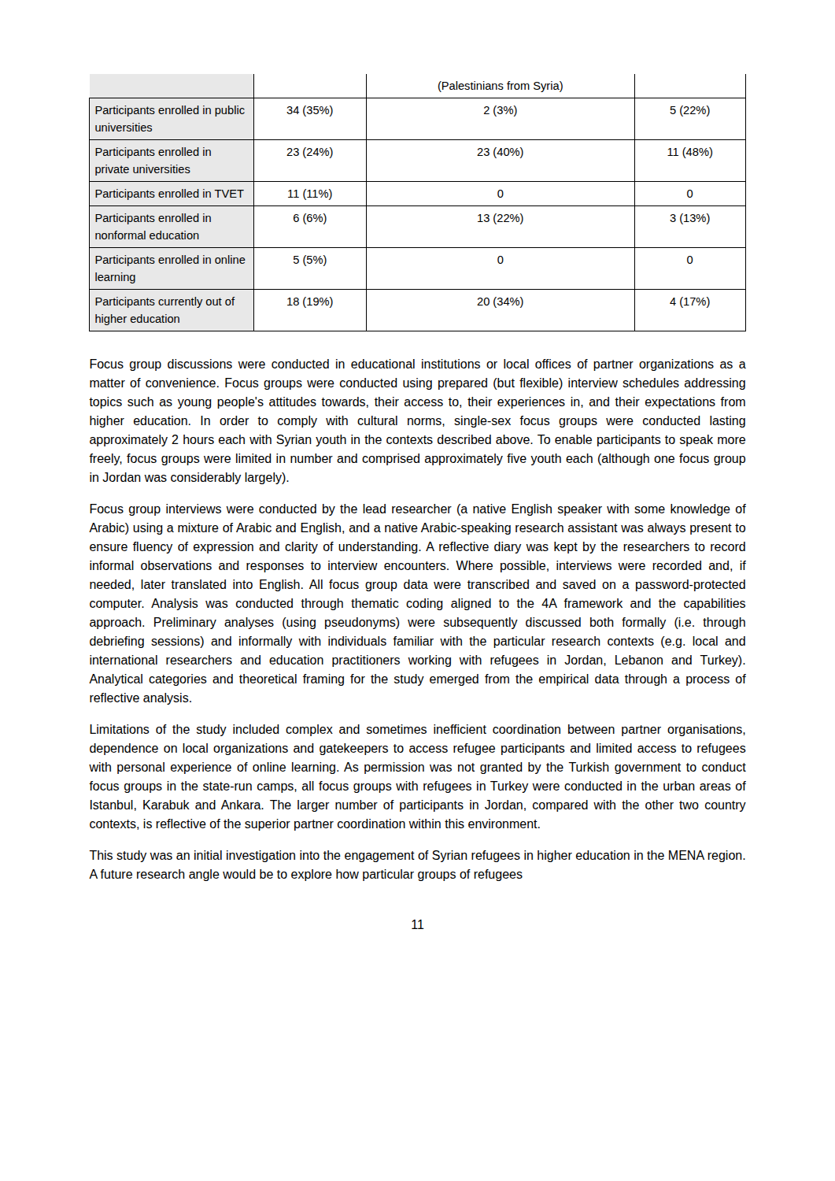| | | (Palestinians from Syria) | |
| Participants enrolled in public universities | 34 (35%) | 2 (3%) | 5 (22%) |
| Participants enrolled in private universities | 23 (24%) | 23 (40%) | 11 (48%) |
| Participants enrolled in TVET | 11 (11%) | 0 | 0 |
| Participants enrolled in nonformal education | 6 (6%) | 13 (22%) | 3 (13%) |
| Participants enrolled in online learning | 5 (5%) | 0 | 0 |
| Participants currently out of higher education | 18 (19%) | 20 (34%) | 4 (17%) |
Focus group discussions were conducted in educational institutions or local offices of partner organizations as a matter of convenience. Focus groups were conducted using prepared (but flexible) interview schedules addressing topics such as young people's attitudes towards, their access to, their experiences in, and their expectations from higher education. In order to comply with cultural norms, single-sex focus groups were conducted lasting approximately 2 hours each with Syrian youth in the contexts described above. To enable participants to speak more freely, focus groups were limited in number and comprised approximately five youth each (although one focus group in Jordan was considerably largely).
Focus group interviews were conducted by the lead researcher (a native English speaker with some knowledge of Arabic) using a mixture of Arabic and English, and a native Arabic-speaking research assistant was always present to ensure fluency of expression and clarity of understanding. A reflective diary was kept by the researchers to record informal observations and responses to interview encounters. Where possible, interviews were recorded and, if needed, later translated into English. All focus group data were transcribed and saved on a password-protected computer. Analysis was conducted through thematic coding aligned to the 4A framework and the capabilities approach. Preliminary analyses (using pseudonyms) were subsequently discussed both formally (i.e. through debriefing sessions) and informally with individuals familiar with the particular research contexts (e.g. local and international researchers and education practitioners working with refugees in Jordan, Lebanon and Turkey). Analytical categories and theoretical framing for the study emerged from the empirical data through a process of reflective analysis.
Limitations of the study included complex and sometimes inefficient coordination between partner organisations, dependence on local organizations and gatekeepers to access refugee participants and limited access to refugees with personal experience of online learning. As permission was not granted by the Turkish government to conduct focus groups in the state-run camps, all focus groups with refugees in Turkey were conducted in the urban areas of Istanbul, Karabuk and Ankara. The larger number of participants in Jordan, compared with the other two country contexts, is reflective of the superior partner coordination within this environment.
This study was an initial investigation into the engagement of Syrian refugees in higher education in the MENA region. A future research angle would be to explore how particular groups of refugees
11